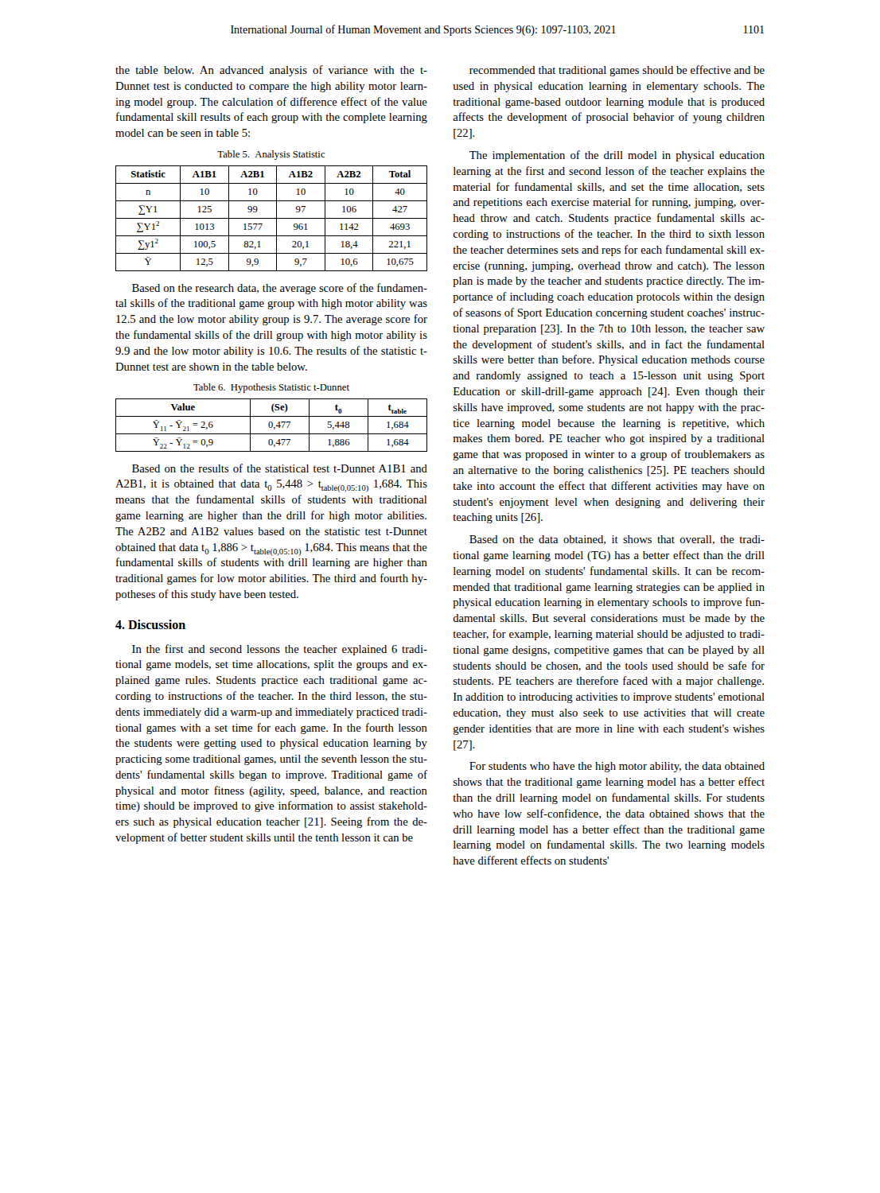International Journal of Human Movement and Sports Sciences 9(6): 1097-1103, 2021
1101
the table below. An advanced analysis of variance with the t-Dunnet test is conducted to compare the high ability motor learning model group. The calculation of difference effect of the value fundamental skill results of each group with the complete learning model can be seen in table 5:
Table 5. Analysis Statistic
| Statistic | A1B1 | A2B1 | A1B2 | A2B2 | Total |
| --- | --- | --- | --- | --- | --- |
| n | 10 | 10 | 10 | 10 | 40 |
| ∑Y1 | 125 | 99 | 97 | 106 | 427 |
| ∑Y1 2 | 1013 | 1577 | 961 | 1142 | 4693 |
| ∑y1 2 | 100,5 | 82,1 | 20,1 | 18,4 | 221,1 |
| Ȳ | 12,5 | 9,9 | 9,7 | 10,6 | 10,675 |
Based on the research data, the average score of the fundamental skills of the traditional game group with high motor ability was 12.5 and the low motor ability group is 9.7. The average score for the fundamental skills of the drill group with high motor ability is 9.9 and the low motor ability is 10.6. The results of the statistic t- Dunnet test are shown in the table below.
Table 6. Hypothesis Statistic t-Dunnet
| Value | (Se) | t 0 | t table |
| --- | --- | --- | --- |
| Ȳ 11 - Ȳ 21 = 2,6 | 0,477 | 5,448 | 1,684 |
| Ȳ 22 - Ȳ 12 = 0,9 | 0,477 | 1,886 | 1,684 |
Based on the results of the statistical test t-Dunnet A1B1 and A2B1, it is obtained that data t0 5,448 > ttable(0,05:10) 1,684. This means that the fundamental skills of students with traditional game learning are higher than the drill for high motor abilities. The A2B2 and A1B2 values based on the statistic test t-Dunnet obtained that data t0 1,886 > ttable(0,05:10) 1,684. This means that the fundamental skills of students with drill learning are higher than traditional games for low motor abilities. The third and fourth hypotheses of this study have been tested.
4. Discussion
In the first and second lessons the teacher explained 6 traditional game models, set time allocations, split the groups and explained game rules. Students practice each traditional game according to instructions of the teacher. In the third lesson, the students immediately did a warm-up and immediately practiced traditional games with a set time for each game. In the fourth lesson the students were getting used to physical education learning by practicing some traditional games, until the seventh lesson the students' fundamental skills began to improve. Traditional game of physical and motor fitness (agility, speed, balance, and reaction time) should be improved to give information to assist stakeholders such as physical education teacher [21]. Seeing from the development of better student skills until the tenth lesson it can be
recommended that traditional games should be effective and be used in physical education learning in elementary schools. The traditional game-based outdoor learning module that is produced affects the development of prosocial behavior of young children [22].
The implementation of the drill model in physical education learning at the first and second lesson of the teacher explains the material for fundamental skills, and set the time allocation, sets and repetitions each exercise material for running, jumping, overhead throw and catch. Students practice fundamental skills according to instructions of the teacher. In the third to sixth lesson the teacher determines sets and reps for each fundamental skill exercise (running, jumping, overhead throw and catch). The lesson plan is made by the teacher and students practice directly. The importance of including coach education protocols within the design of seasons of Sport Education concerning student coaches' instructional preparation [23]. In the 7th to 10th lesson, the teacher saw the development of student's skills, and in fact the fundamental skills were better than before. Physical education methods course and randomly assigned to teach a 15-lesson unit using Sport Education or skill-drill-game approach [24]. Even though their skills have improved, some students are not happy with the practice learning model because the learning is repetitive, which makes them bored. PE teacher who got inspired by a traditional game that was proposed in winter to a group of troublemakers as an alternative to the boring calisthenics [25]. PE teachers should take into account the effect that different activities may have on student's enjoyment level when designing and delivering their teaching units [26].
Based on the data obtained, it shows that overall, the traditional game learning model (TG) has a better effect than the drill learning model on students' fundamental skills. It can be recommended that traditional game learning strategies can be applied in physical education learning in elementary schools to improve fundamental skills. But several considerations must be made by the teacher, for example, learning material should be adjusted to traditional game designs, competitive games that can be played by all students should be chosen, and the tools used should be safe for students. PE teachers are therefore faced with a major challenge. In addition to introducing activities to improve students' emotional education, they must also seek to use activities that will create gender identities that are more in line with each student's wishes [27].
For students who have the high motor ability, the data obtained shows that the traditional game learning model has a better effect than the drill learning model on fundamental skills. For students who have low self-confidence, the data obtained shows that the drill learning model has a better effect than the traditional game learning model on fundamental skills. The two learning models have different effects on students'